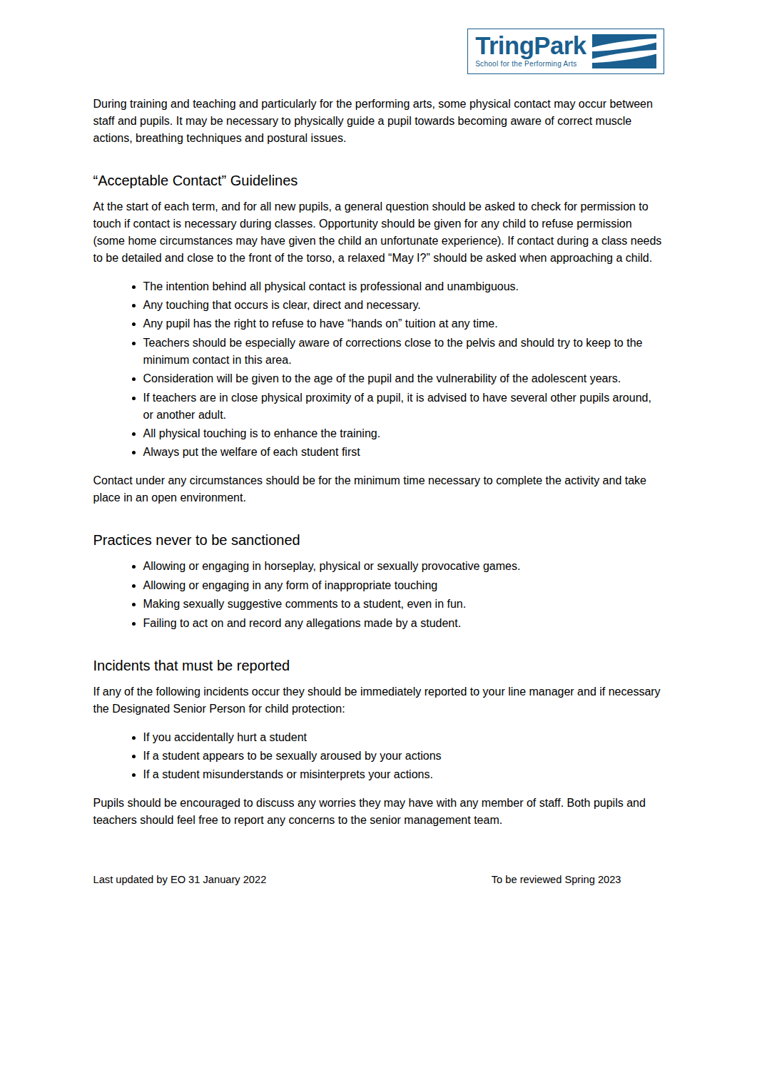TringPark
School for the Performing Arts
During training and teaching and particularly for the performing arts, some physical contact may occur between staff and pupils. It may be necessary to physically guide a pupil towards becoming aware of correct muscle actions, breathing techniques and postural issues.
“Acceptable Contact” Guidelines
At the start of each term, and for all new pupils, a general question should be asked to check for permission to touch if contact is necessary during classes. Opportunity should be given for any child to refuse permission (some home circumstances may have given the child an unfortunate experience). If contact during a class needs to be detailed and close to the front of the torso, a relaxed “May I?” should be asked when approaching a child.
The intention behind all physical contact is professional and unambiguous.
Any touching that occurs is clear, direct and necessary.
Any pupil has the right to refuse to have “hands on” tuition at any time.
Teachers should be especially aware of corrections close to the pelvis and should try to keep to the minimum contact in this area.
Consideration will be given to the age of the pupil and the vulnerability of the adolescent years.
If teachers are in close physical proximity of a pupil, it is advised to have several other pupils around, or another adult.
All physical touching is to enhance the training.
Always put the welfare of each student first
Contact under any circumstances should be for the minimum time necessary to complete the activity and take place in an open environment.
Practices never to be sanctioned
Allowing or engaging in horseplay, physical or sexually provocative games.
Allowing or engaging in any form of inappropriate touching
Making sexually suggestive comments to a student, even in fun.
Failing to act on and record any allegations made by a student.
Incidents that must be reported
If any of the following incidents occur they should be immediately reported to your line manager and if necessary the Designated Senior Person for child protection:
If you accidentally hurt a student
If a student appears to be sexually aroused by your actions
If a student misunderstands or misinterprets your actions.
Pupils should be encouraged to discuss any worries they may have with any member of staff. Both pupils and teachers should feel free to report any concerns to the senior management team.
Last updated by EO 31 January 2022
To be reviewed Spring 2023